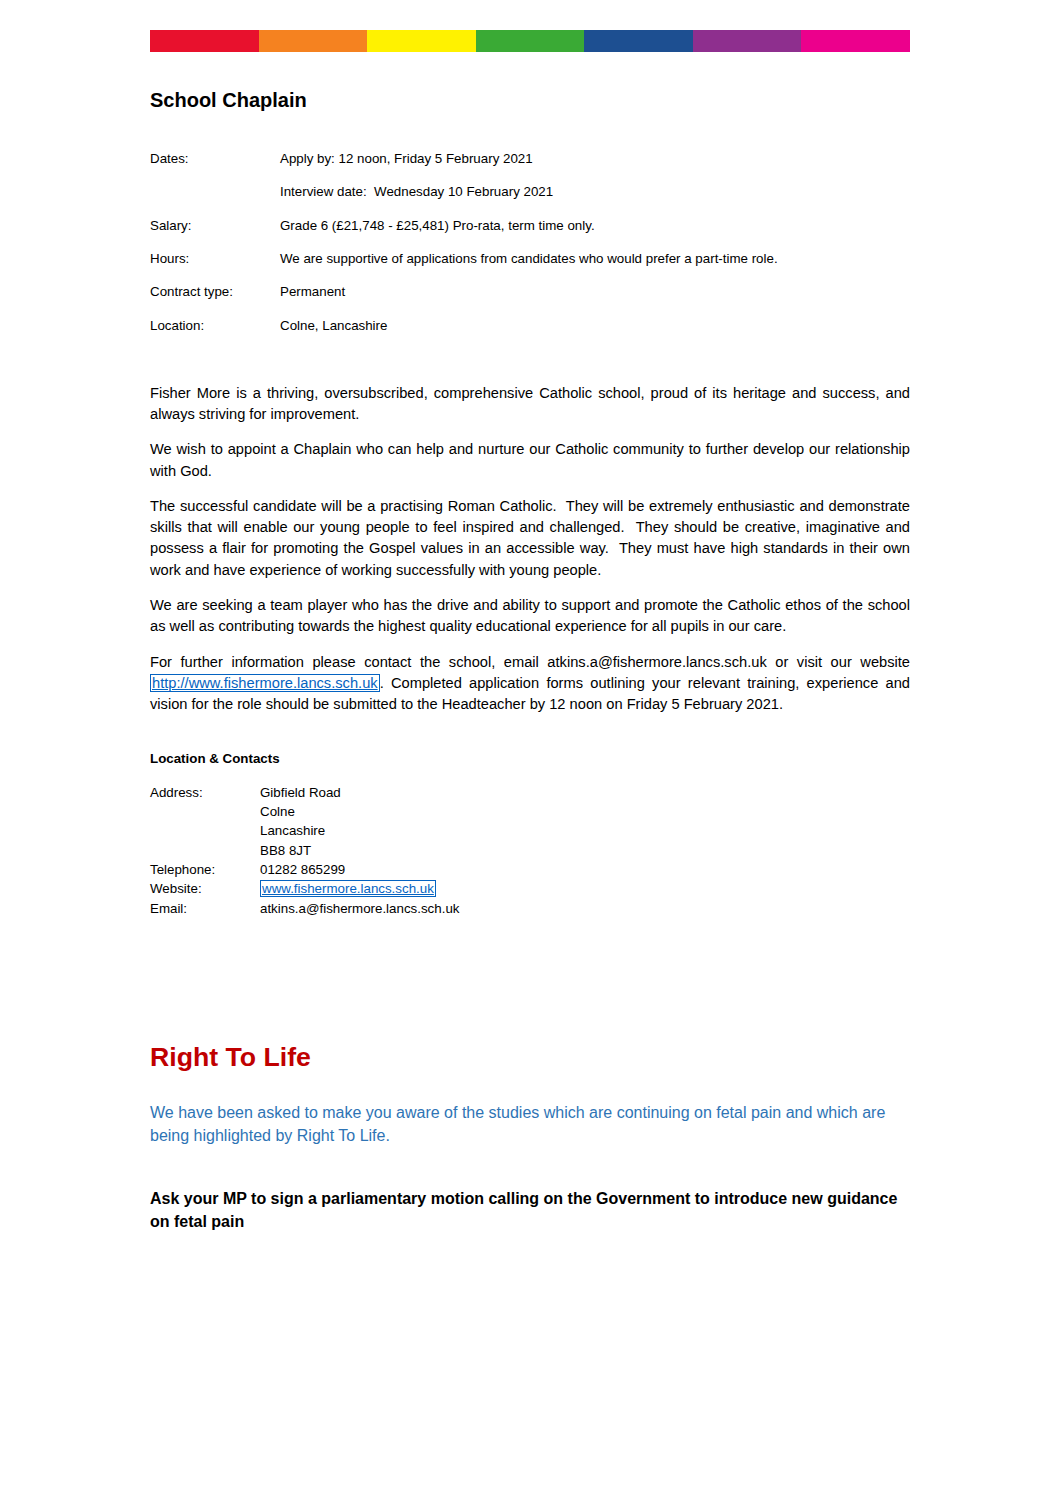School Chaplain
| Dates: | Apply by: 12 noon, Friday 5 February 2021 |
| | Interview date: Wednesday 10 February 2021 |
| Salary: | Grade 6 (£21,748 - £25,481) Pro-rata, term time only. |
| Hours: | We are supportive of applications from candidates who would prefer a part-time role. |
| Contract type: | Permanent |
| Location: | Colne, Lancashire |
Fisher More is a thriving, oversubscribed, comprehensive Catholic school, proud of its heritage and success, and always striving for improvement.
We wish to appoint a Chaplain who can help and nurture our Catholic community to further develop our relationship with God.
The successful candidate will be a practising Roman Catholic. They will be extremely enthusiastic and demonstrate skills that will enable our young people to feel inspired and challenged. They should be creative, imaginative and possess a flair for promoting the Gospel values in an accessible way. They must have high standards in their own work and have experience of working successfully with young people.
We are seeking a team player who has the drive and ability to support and promote the Catholic ethos of the school as well as contributing towards the highest quality educational experience for all pupils in our care.
For further information please contact the school, email atkins.a@fishermore.lancs.sch.uk or visit our website http://www.fishermore.lancs.sch.uk. Completed application forms outlining your relevant training, experience and vision for the role should be submitted to the Headteacher by 12 noon on Friday 5 February 2021.
Location & Contacts
| Address: | Gibfield Road |
| | Colne |
| | Lancashire |
| | BB8 8JT |
| Telephone: | 01282 865299 |
| Website: | www.fishermore.lancs.sch.uk |
| Email: | atkins.a@fishermore.lancs.sch.uk |
Right To Life
We have been asked to make you aware of the studies which are continuing on fetal pain and which are being highlighted by Right To Life.
Ask your MP to sign a parliamentary motion calling on the Government to introduce new guidance on fetal pain